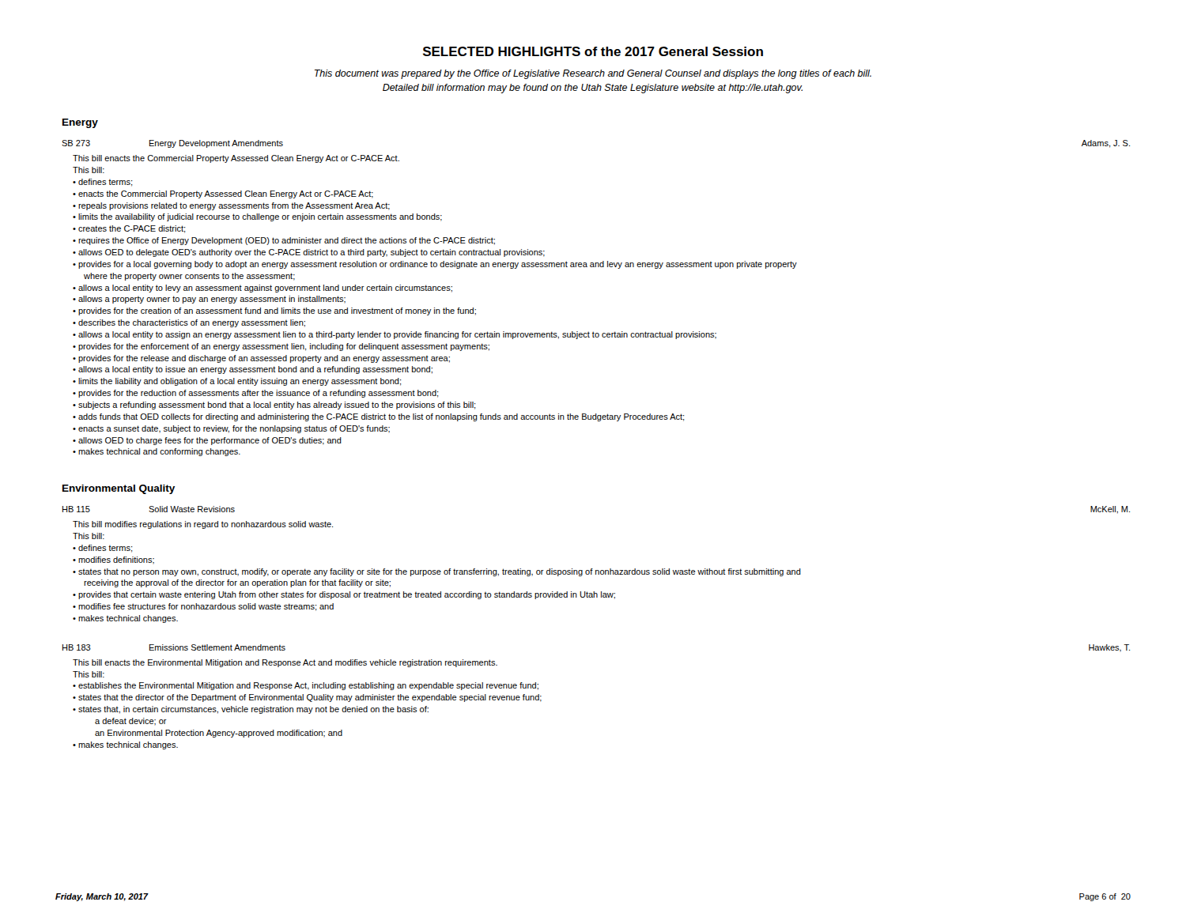SELECTED HIGHLIGHTS of the 2017 General Session
This document was prepared by the Office of Legislative Research and General Counsel and displays the long titles of each bill.
Detailed bill information may be found on the Utah State Legislature website at http://le.utah.gov.
Energy
SB 273 Energy Development Amendments Adams, J. S.
This bill enacts the Commercial Property Assessed Clean Energy Act or C-PACE Act.
This bill:
defines terms;
enacts the Commercial Property Assessed Clean Energy Act or C-PACE Act;
repeals provisions related to energy assessments from the Assessment Area Act;
limits the availability of judicial recourse to challenge or enjoin certain assessments and bonds;
creates the C-PACE district;
requires the Office of Energy Development (OED) to administer and direct the actions of the C-PACE district;
allows OED to delegate OED's authority over the C-PACE district to a third party, subject to certain contractual provisions;
provides for a local governing body to adopt an energy assessment resolution or ordinance to designate an energy assessment area and levy an energy assessment upon private property
where the property owner consents to the assessment;
allows a local entity to levy an assessment against government land under certain circumstances;
allows a property owner to pay an energy assessment in installments;
provides for the creation of an assessment fund and limits the use and investment of money in the fund;
describes the characteristics of an energy assessment lien;
allows a local entity to assign an energy assessment lien to a third-party lender to provide financing for certain improvements, subject to certain contractual provisions;
provides for the enforcement of an energy assessment lien, including for delinquent assessment payments;
provides for the release and discharge of an assessed property and an energy assessment area;
allows a local entity to issue an energy assessment bond and a refunding assessment bond;
limits the liability and obligation of a local entity issuing an energy assessment bond;
provides for the reduction of assessments after the issuance of a refunding assessment bond;
subjects a refunding assessment bond that a local entity has already issued to the provisions of this bill;
adds funds that OED collects for directing and administering the C-PACE district to the list of nonlapsing funds and accounts in the Budgetary Procedures Act;
enacts a sunset date, subject to review, for the nonlapsing status of OED's funds;
allows OED to charge fees for the performance of OED's duties; and
makes technical and conforming changes.
Environmental Quality
HB 115 Solid Waste Revisions McKell, M.
This bill modifies regulations in regard to nonhazardous solid waste.
This bill:
defines terms;
modifies definitions;
states that no person may own, construct, modify, or operate any facility or site for the purpose of transferring, treating, or disposing of nonhazardous solid waste without first submitting and
receiving the approval of the director for an operation plan for that facility or site;
provides that certain waste entering Utah from other states for disposal or treatment be treated according to standards provided in Utah law;
modifies fee structures for nonhazardous solid waste streams; and
makes technical changes.
HB 183 Emissions Settlement Amendments Hawkes, T.
This bill enacts the Environmental Mitigation and Response Act and modifies vehicle registration requirements.
This bill:
establishes the Environmental Mitigation and Response Act, including establishing an expendable special revenue fund;
states that the director of the Department of Environmental Quality may administer the expendable special revenue fund;
states that, in certain circumstances, vehicle registration may not be denied on the basis of:
a defeat device; or
an Environmental Protection Agency-approved modification; and
makes technical changes.
Friday, March 10, 2017 Page 6 of 20